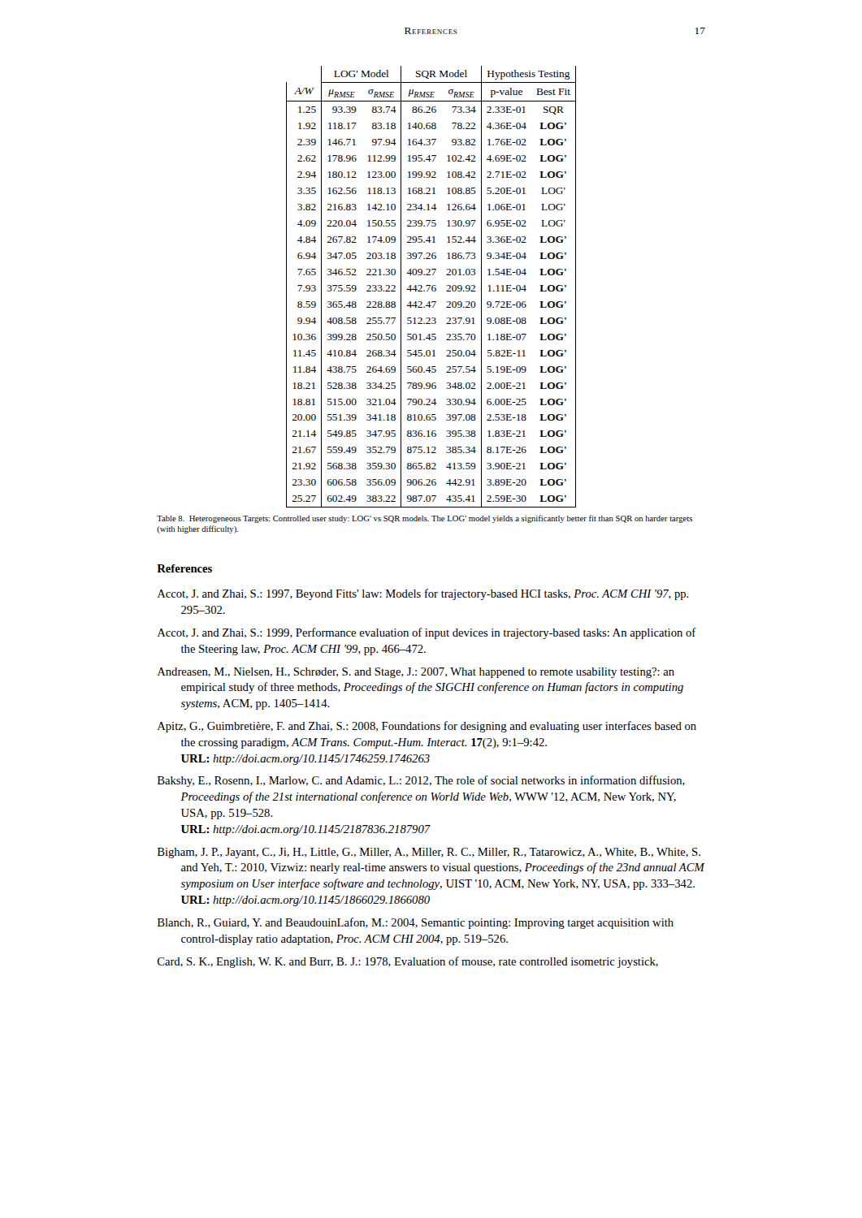References 17
| | LOG' Model | SQR Model | Hypothesis Testing |
| --- | --- | --- | --- |
| A/W | μ RMSE | σ RMSE | μ RMSE | σ RMSE | p-value | Best Fit |
| 1.25 | 93.39 | 83.74 | 86.26 | 73.34 | 2.33E-01 | SQR |
| 1.92 | 118.17 | 83.18 | 140.68 | 78.22 | 4.36E-04 | LOG' |
| 2.39 | 146.71 | 97.94 | 164.37 | 93.82 | 1.76E-02 | LOG' |
| 2.62 | 178.96 | 112.99 | 195.47 | 102.42 | 4.69E-02 | LOG' |
| 2.94 | 180.12 | 123.00 | 199.92 | 108.42 | 2.71E-02 | LOG' |
| 3.35 | 162.56 | 118.13 | 168.21 | 108.85 | 5.20E-01 | LOG' |
| 3.82 | 216.83 | 142.10 | 234.14 | 126.64 | 1.06E-01 | LOG' |
| 4.09 | 220.04 | 150.55 | 239.75 | 130.97 | 6.95E-02 | LOG' |
| 4.84 | 267.82 | 174.09 | 295.41 | 152.44 | 3.36E-02 | LOG' |
| 6.94 | 347.05 | 203.18 | 397.26 | 186.73 | 9.34E-04 | LOG' |
| 7.65 | 346.52 | 221.30 | 409.27 | 201.03 | 1.54E-04 | LOG' |
| 7.93 | 375.59 | 233.22 | 442.76 | 209.92 | 1.11E-04 | LOG' |
| 8.59 | 365.48 | 228.88 | 442.47 | 209.20 | 9.72E-06 | LOG' |
| 9.94 | 408.58 | 255.77 | 512.23 | 237.91 | 9.08E-08 | LOG' |
| 10.36 | 399.28 | 250.50 | 501.45 | 235.70 | 1.18E-07 | LOG' |
| 11.45 | 410.84 | 268.34 | 545.01 | 250.04 | 5.82E-11 | LOG' |
| 11.84 | 438.75 | 264.69 | 560.45 | 257.54 | 5.19E-09 | LOG' |
| 18.21 | 528.38 | 334.25 | 789.96 | 348.02 | 2.00E-21 | LOG' |
| 18.81 | 515.00 | 321.04 | 790.24 | 330.94 | 6.00E-25 | LOG' |
| 20.00 | 551.39 | 341.18 | 810.65 | 397.08 | 2.53E-18 | LOG' |
| 21.14 | 549.85 | 347.95 | 836.16 | 395.38 | 1.83E-21 | LOG' |
| 21.67 | 559.49 | 352.79 | 875.12 | 385.34 | 8.17E-26 | LOG' |
| 21.92 | 568.38 | 359.30 | 865.82 | 413.59 | 3.90E-21 | LOG' |
| 23.30 | 606.58 | 356.09 | 906.26 | 442.91 | 3.89E-20 | LOG' |
| 25.27 | 602.49 | 383.22 | 987.07 | 435.41 | 2.59E-30 | LOG' |
Table 8. Heterogeneous Targets: Controlled user study: LOG' vs SQR models. The LOG' model yields a significantly better fit than SQR on harder targets (with higher difficulty).
References
Accot, J. and Zhai, S.: 1997, Beyond Fitts' law: Models for trajectory-based HCI tasks, Proc. ACM CHI '97, pp. 295–302.
Accot, J. and Zhai, S.: 1999, Performance evaluation of input devices in trajectory-based tasks: An application of the Steering law, Proc. ACM CHI '99, pp. 466–472.
Andreasen, M., Nielsen, H., Schrøder, S. and Stage, J.: 2007, What happened to remote usability testing?: an empirical study of three methods, Proceedings of the SIGCHI conference on Human factors in computing systems, ACM, pp. 1405–1414.
Apitz, G., Guimbretière, F. and Zhai, S.: 2008, Foundations for designing and evaluating user interfaces based on the crossing paradigm, ACM Trans. Comput.-Hum. Interact. 17(2), 9:1–9:42. URL: http://doi.acm.org/10.1145/1746259.1746263
Bakshy, E., Rosenn, I., Marlow, C. and Adamic, L.: 2012, The role of social networks in information diffusion, Proceedings of the 21st international conference on World Wide Web, WWW '12, ACM, New York, NY, USA, pp. 519–528. URL: http://doi.acm.org/10.1145/2187836.2187907
Bigham, J. P., Jayant, C., Ji, H., Little, G., Miller, A., Miller, R. C., Miller, R., Tatarowicz, A., White, B., White, S. and Yeh, T.: 2010, Vizwiz: nearly real-time answers to visual questions, Proceedings of the 23nd annual ACM symposium on User interface software and technology, UIST '10, ACM, New York, NY, USA, pp. 333–342. URL: http://doi.acm.org/10.1145/1866029.1866080
Blanch, R., Guiard, Y. and BeaudouinLafon, M.: 2004, Semantic pointing: Improving target acquisition with control-display ratio adaptation, Proc. ACM CHI 2004, pp. 519–526.
Card, S. K., English, W. K. and Burr, B. J.: 1978, Evaluation of mouse, rate controlled isometric joystick,